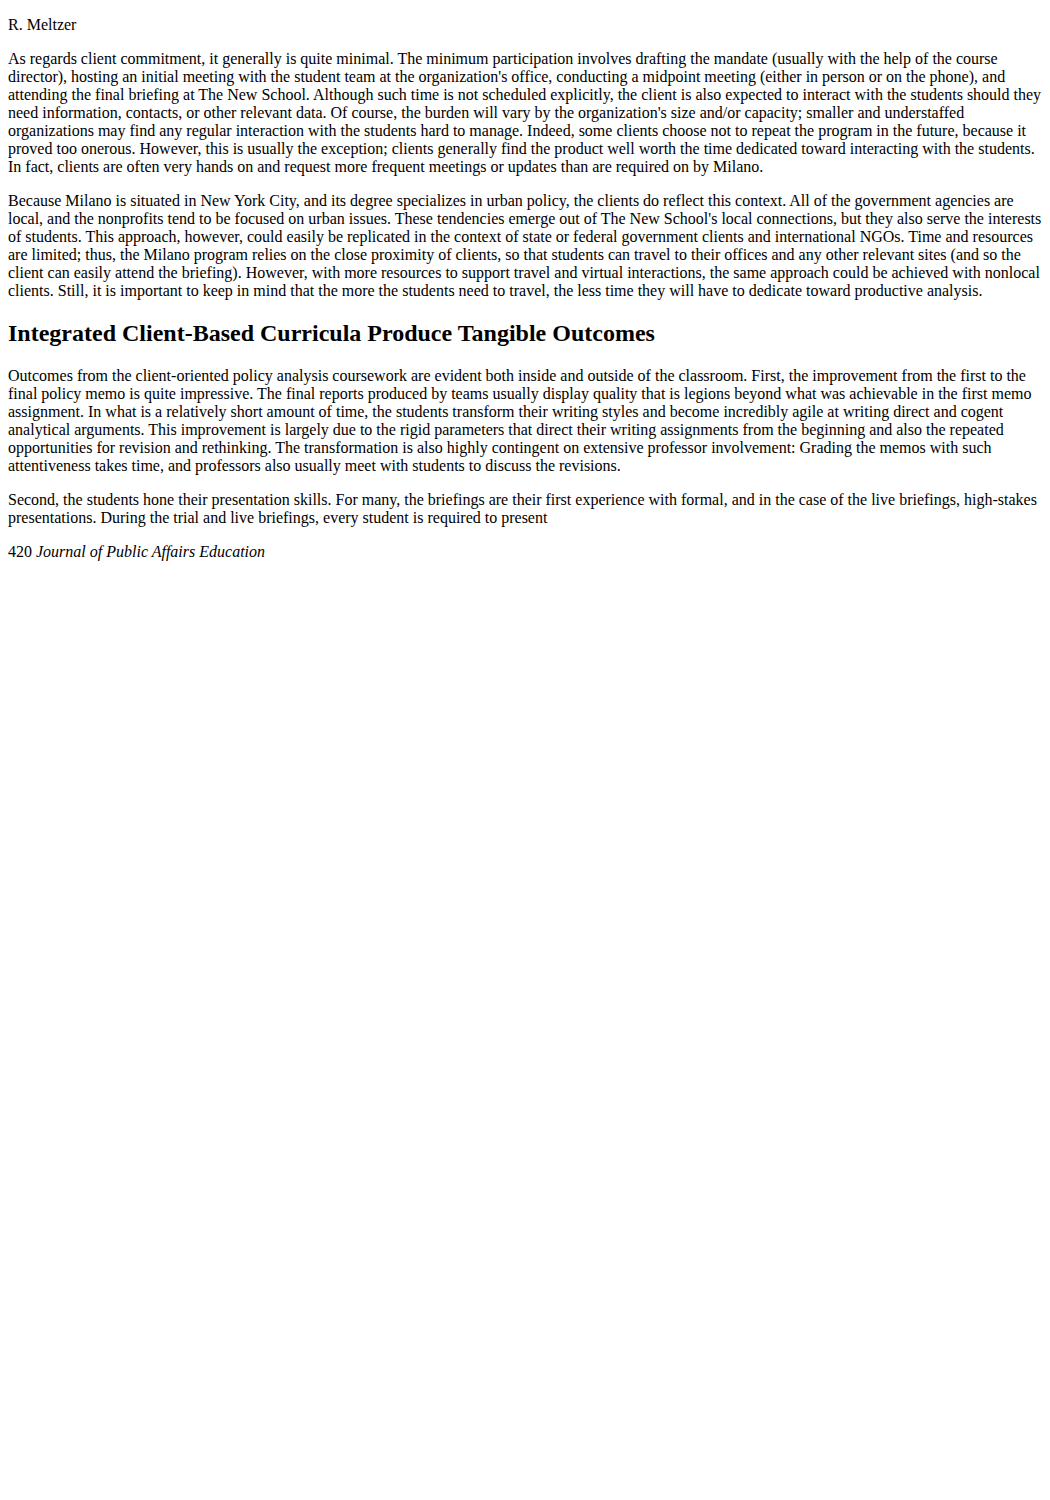R. Meltzer
As regards client commitment, it generally is quite minimal. The minimum participation involves drafting the mandate (usually with the help of the course director), hosting an initial meeting with the student team at the organization's office, conducting a midpoint meeting (either in person or on the phone), and attending the final briefing at The New School. Although such time is not scheduled explicitly, the client is also expected to interact with the students should they need information, contacts, or other relevant data. Of course, the burden will vary by the organization's size and/or capacity; smaller and understaffed organizations may find any regular interaction with the students hard to manage. Indeed, some clients choose not to repeat the program in the future, because it proved too onerous. However, this is usually the exception; clients generally find the product well worth the time dedicated toward interacting with the students. In fact, clients are often very hands on and request more frequent meetings or updates than are required on by Milano.
Because Milano is situated in New York City, and its degree specializes in urban policy, the clients do reflect this context. All of the government agencies are local, and the nonprofits tend to be focused on urban issues. These tendencies emerge out of The New School's local connections, but they also serve the interests of students. This approach, however, could easily be replicated in the context of state or federal government clients and international NGOs. Time and resources are limited; thus, the Milano program relies on the close proximity of clients, so that students can travel to their offices and any other relevant sites (and so the client can easily attend the briefing). However, with more resources to support travel and virtual interactions, the same approach could be achieved with nonlocal clients. Still, it is important to keep in mind that the more the students need to travel, the less time they will have to dedicate toward productive analysis.
Integrated Client-Based Curricula Produce Tangible Outcomes
Outcomes from the client-oriented policy analysis coursework are evident both inside and outside of the classroom. First, the improvement from the first to the final policy memo is quite impressive. The final reports produced by teams usually display quality that is legions beyond what was achievable in the first memo assignment. In what is a relatively short amount of time, the students transform their writing styles and become incredibly agile at writing direct and cogent analytical arguments. This improvement is largely due to the rigid parameters that direct their writing assignments from the beginning and also the repeated opportunities for revision and rethinking. The transformation is also highly contingent on extensive professor involvement: Grading the memos with such attentiveness takes time, and professors also usually meet with students to discuss the revisions.
Second, the students hone their presentation skills. For many, the briefings are their first experience with formal, and in the case of the live briefings, high-stakes presentations. During the trial and live briefings, every student is required to present
420 Journal of Public Affairs Education